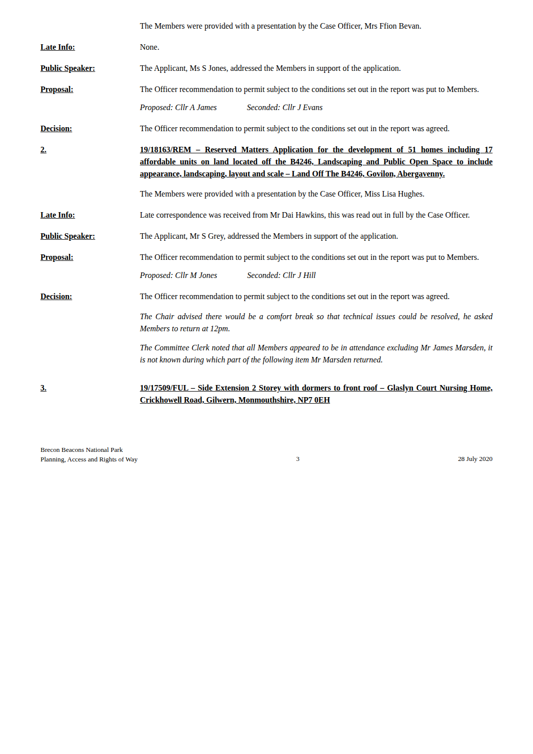| | The Members were provided with a presentation by the Case Officer, Mrs Ffion Bevan. |
| Late Info: | None. |
| Public Speaker: | The Applicant, Ms S Jones, addressed the Members in support of the application. |
| Proposal: | The Officer recommendation to permit subject to the conditions set out in the report was put to Members. Proposed: Cllr A James Seconded: Cllr J Evans |
| Decision: | The Officer recommendation to permit subject to the conditions set out in the report was agreed. |
| 2. | 19/18163/REM – Reserved Matters Application for the development of 51 homes including 17 affordable units on land located off the B4246, Landscaping and Public Open Space to include appearance, landscaping, layout and scale – Land Off The B4246, Govilon, Abergavenny. The Members were provided with a presentation by the Case Officer, Miss Lisa Hughes. |
| Late Info: | Late correspondence was received from Mr Dai Hawkins, this was read out in full by the Case Officer. |
| Public Speaker: | The Applicant, Mr S Grey, addressed the Members in support of the application. |
| Proposal: | The Officer recommendation to permit subject to the conditions set out in the report was put to Members. Proposed: Cllr M Jones Seconded: Cllr J Hill |
| Decision: | The Officer recommendation to permit subject to the conditions set out in the report was agreed. The Chair advised there would be a comfort break so that technical issues could be resolved, he asked Members to return at 12pm. The Committee Clerk noted that all Members appeared to be in attendance excluding Mr James Marsden, it is not known during which part of the following item Mr Marsden returned. |
| 3. | 19/17509/FUL – Side Extension 2 Storey with dormers to front roof – Glaslyn Court Nursing Home, Crickhowell Road, Gilwern, Monmouthshire, NP7 0EH |
Brecon Beacons National Park
Planning, Access and Rights of Way
3
28 July 2020